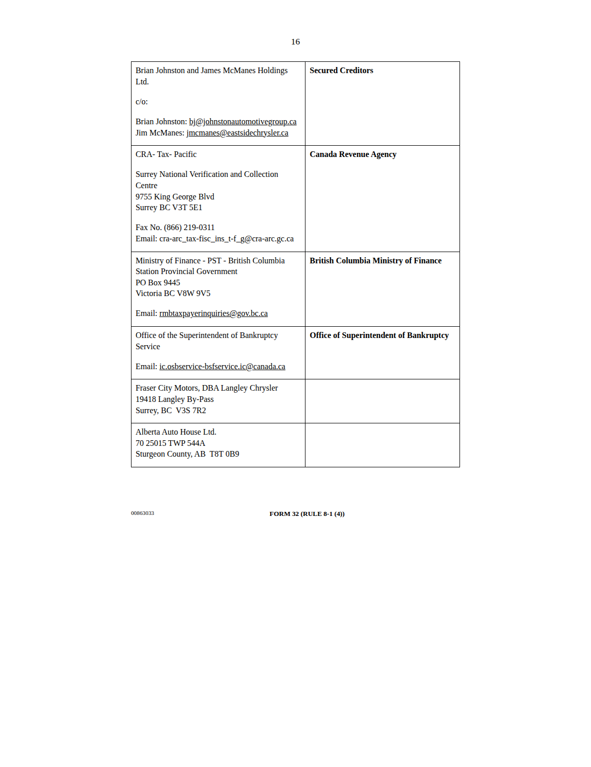16
| Brian Johnston and James McManes Holdings Ltd. c/o: Brian Johnston: bj@johnstonautomotivegroup.ca Jim McManes: jmcmanes@eastsidechrysler.ca | Secured Creditors |
| CRA- Tax- Pacific Surrey National Verification and Collection Centre 9755 King George Blvd Surrey BC V3T 5E1 Fax No. (866) 219-0311 Email: cra-arc_tax-fisc_ins_t-f_g@cra-arc.gc.ca | Canada Revenue Agency |
| Ministry of Finance - PST - British Columbia Station Provincial Government PO Box 9445 Victoria BC V8W 9V5 Email: rmbtaxpayerinquiries@gov.bc.ca | British Columbia Ministry of Finance |
| Office of the Superintendent of Bankruptcy Service Email: ic.osbservice-bsfservice.ic@canada.ca | Office of Superintendent of Bankruptcy |
| Fraser City Motors, DBA Langley Chrysler 19418 Langley By-Pass Surrey, BC V3S 7R2 | |
| Alberta Auto House Ltd. 70 25015 TWP 544A Sturgeon County, AB T8T 0B9 | |
00863033
FORM 32 (RULE 8-1 (4))